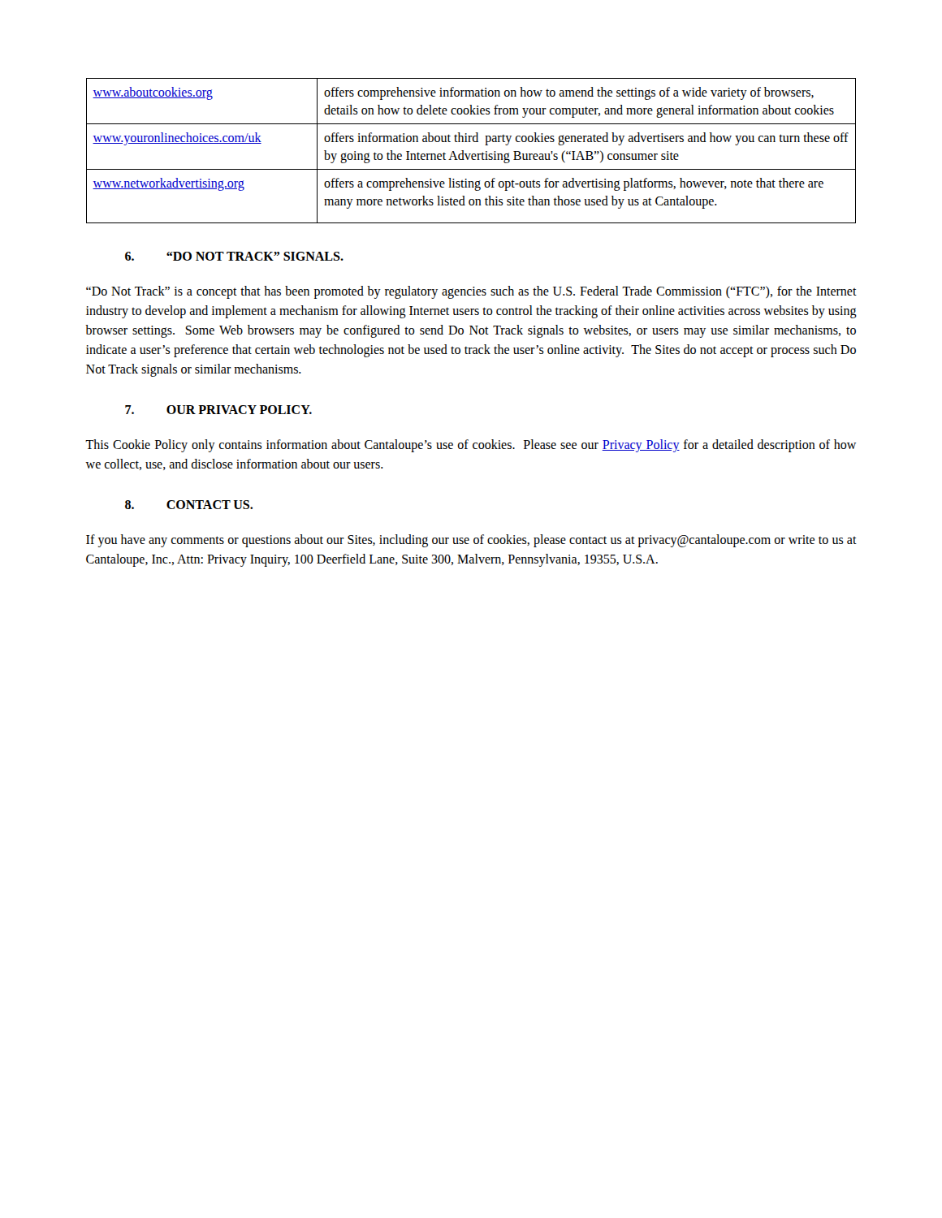| www.aboutcookies.org | offers comprehensive information on how to amend the settings of a wide variety of browsers, details on how to delete cookies from your computer, and more general information about cookies |
| www.youronlinechoices.com/uk | offers information about third party cookies generated by advertisers and how you can turn these off by going to the Internet Advertising Bureau's (“IAB”) consumer site |
| www.networkadvertising.org | offers a comprehensive listing of opt-outs for advertising platforms, however, note that there are many more networks listed on this site than those used by us at Cantaloupe. |
6.“DO NOT TRACK” SIGNALS.
“Do Not Track” is a concept that has been promoted by regulatory agencies such as the U.S. Federal Trade Commission (“FTC”), for the Internet industry to develop and implement a mechanism for allowing Internet users to control the tracking of their online activities across websites by using browser settings. Some Web browsers may be configured to send Do Not Track signals to websites, or users may use similar mechanisms, to indicate a user’s preference that certain web technologies not be used to track the user’s online activity. The Sites do not accept or process such Do Not Track signals or similar mechanisms.
7. OUR PRIVACY POLICY.
This Cookie Policy only contains information about Cantaloupe’s use of cookies. Please see our Privacy Policy for a detailed description of how we collect, use, and disclose information about our users.
8. CONTACT US.
If you have any comments or questions about our Sites, including our use of cookies, please contact us at privacy@cantaloupe.com or write to us at Cantaloupe, Inc., Attn: Privacy Inquiry, 100 Deerfield Lane, Suite 300, Malvern, Pennsylvania, 19355, U.S.A.